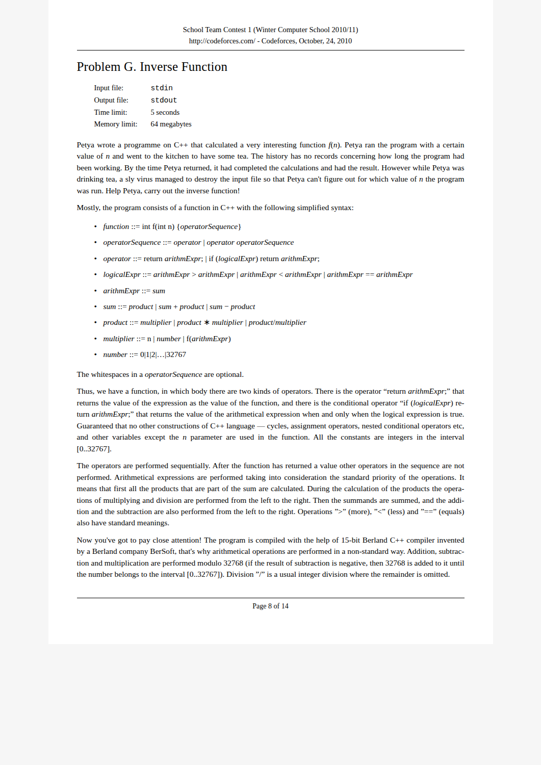School Team Contest 1 (Winter Computer School 2010/11)
http://codeforces.com/ - Codeforces, October, 24, 2010
Problem G. Inverse Function
| Input file: | stdin |
| Output file: | stdout |
| Time limit: | 5 seconds |
| Memory limit: | 64 megabytes |
Petya wrote a programme on C++ that calculated a very interesting function f(n). Petya ran the program with a certain value of n and went to the kitchen to have some tea. The history has no records concerning how long the program had been working. By the time Petya returned, it had completed the calculations and had the result. However while Petya was drinking tea, a sly virus managed to destroy the input file so that Petya can't figure out for which value of n the program was run. Help Petya, carry out the inverse function!
Mostly, the program consists of a function in C++ with the following simplified syntax:
function ::= int f(int n) {operatorSequence}
operatorSequence ::= operator | operator operatorSequence
operator ::= return arithmExpr; | if (logicalExpr) return arithmExpr;
logicalExpr ::= arithmExpr > arithmExpr | arithmExpr < arithmExpr | arithmExpr == arithmExpr
arithmExpr ::= sum
sum ::= product | sum + product | sum − product
product ::= multiplier | product ∗ multiplier | product/multiplier
multiplier ::= n | number | f(arithmExpr)
number ::= 0|1|2|…|32767
The whitespaces in a operatorSequence are optional.
Thus, we have a function, in which body there are two kinds of operators. There is the operator “return arithmExpr;” that returns the value of the expression as the value of the function, and there is the conditional operator “if (logicalExpr) return arithmExpr;” that returns the value of the arithmetical expression when and only when the logical expression is true. Guaranteed that no other constructions of C++ language — cycles, assignment operators, nested conditional operators etc, and other variables except the n parameter are used in the function. All the constants are integers in the interval [0..32767].
The operators are performed sequentially. After the function has returned a value other operators in the sequence are not performed. Arithmetical expressions are performed taking into consideration the standard priority of the operations. It means that first all the products that are part of the sum are calculated. During the calculation of the products the operations of multiplying and division are performed from the left to the right. Then the summands are summed, and the addition and the subtraction are also performed from the left to the right. Operations ”>” (more), ”<” (less) and ”==” (equals) also have standard meanings.
Now you've got to pay close attention! The program is compiled with the help of 15-bit Berland C++ compiler invented by a Berland company BerSoft, that's why arithmetical operations are performed in a non-standard way. Addition, subtraction and multiplication are performed modulo 32768 (if the result of subtraction is negative, then 32768 is added to it until the number belongs to the interval [0..32767]). Division ”/” is a usual integer division where the remainder is omitted.
Page 8 of 14